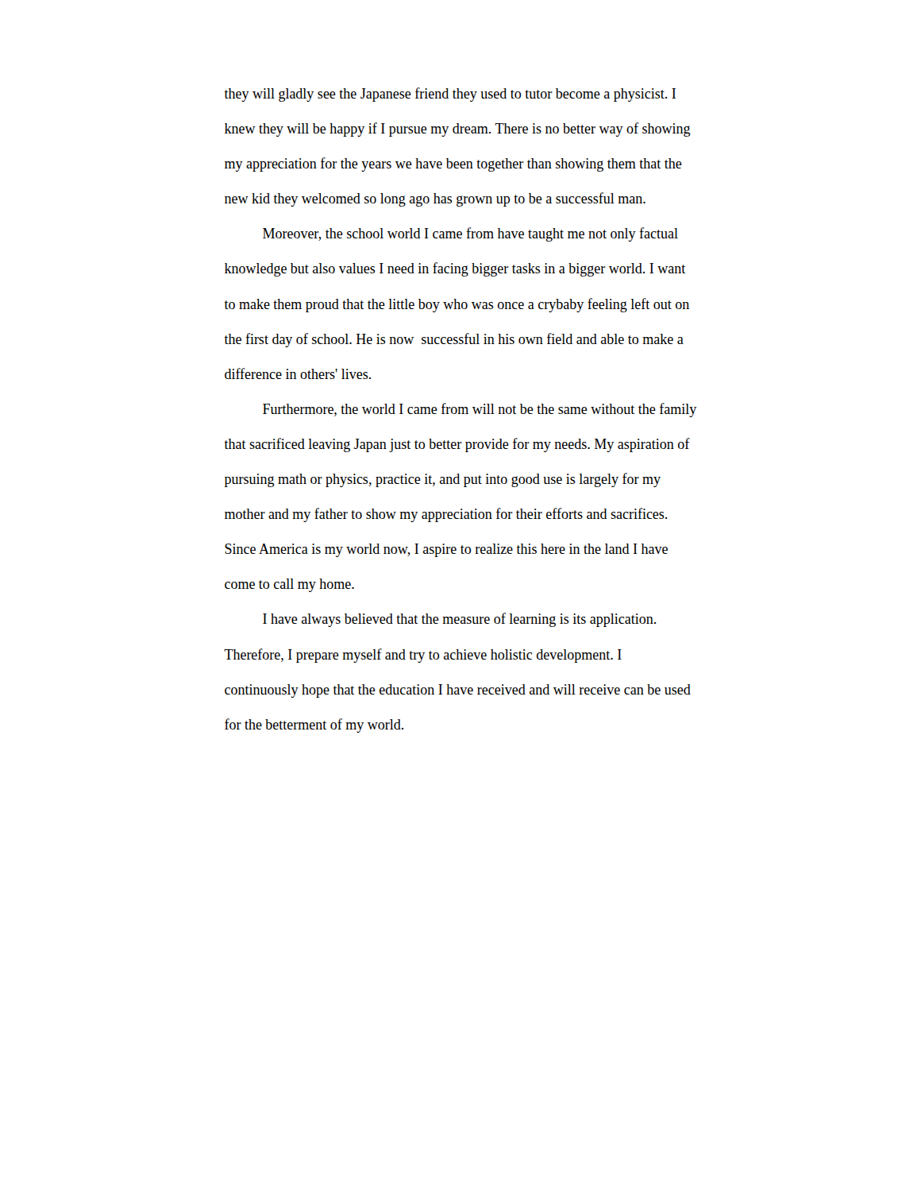they will gladly see the Japanese friend they used to tutor become a physicist. I knew they will be happy if I pursue my dream. There is no better way of showing my appreciation for the years we have been together than showing them that the new kid they welcomed so long ago has grown up to be a successful man.
Moreover, the school world I came from have taught me not only factual knowledge but also values I need in facing bigger tasks in a bigger world. I want to make them proud that the little boy who was once a crybaby feeling left out on the first day of school. He is now successful in his own field and able to make a difference in others' lives.
Furthermore, the world I came from will not be the same without the family that sacrificed leaving Japan just to better provide for my needs. My aspiration of pursuing math or physics, practice it, and put into good use is largely for my mother and my father to show my appreciation for their efforts and sacrifices. Since America is my world now, I aspire to realize this here in the land I have come to call my home.
I have always believed that the measure of learning is its application. Therefore, I prepare myself and try to achieve holistic development. I continuously hope that the education I have received and will receive can be used for the betterment of my world.